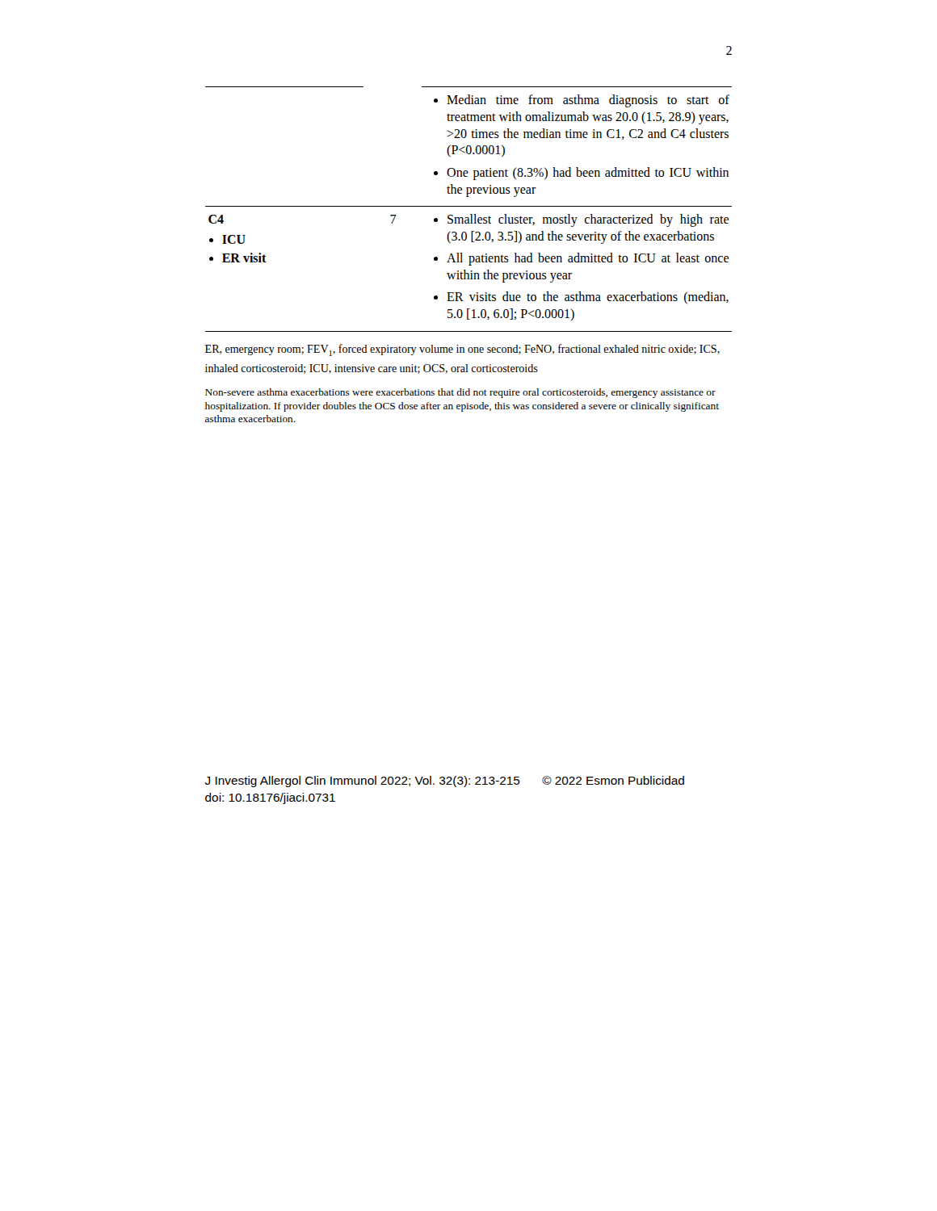2
| | | Median time from asthma diagnosis to start of treatment with omalizumab was 20.0 (1.5, 28.9) years, >20 times the median time in C1, C2 and C4 clusters (P<0.0001) One patient (8.3%) had been admitted to ICU within the previous year |
| C4 ICU ER visit | 7 | Smallest cluster, mostly characterized by high rate (3.0 [2.0, 3.5]) and the severity of the exacerbations All patients had been admitted to ICU at least once within the previous year ER visits due to the asthma exacerbations (median, 5.0 [1.0, 6.0]; P<0.0001) |
ER, emergency room; FEV1, forced expiratory volume in one second; FeNO, fractional exhaled nitric oxide; ICS, inhaled corticosteroid; ICU, intensive care unit; OCS, oral corticosteroids
Non-severe asthma exacerbations were exacerbations that did not require oral corticosteroids, emergency assistance or hospitalization. If provider doubles the OCS dose after an episode, this was considered a severe or clinically significant asthma exacerbation.
J Investig Allergol Clin Immunol 2022; Vol. 32(3): 213-215
© 2022 Esmon Publicidad
doi: 10.18176/jiaci.0731